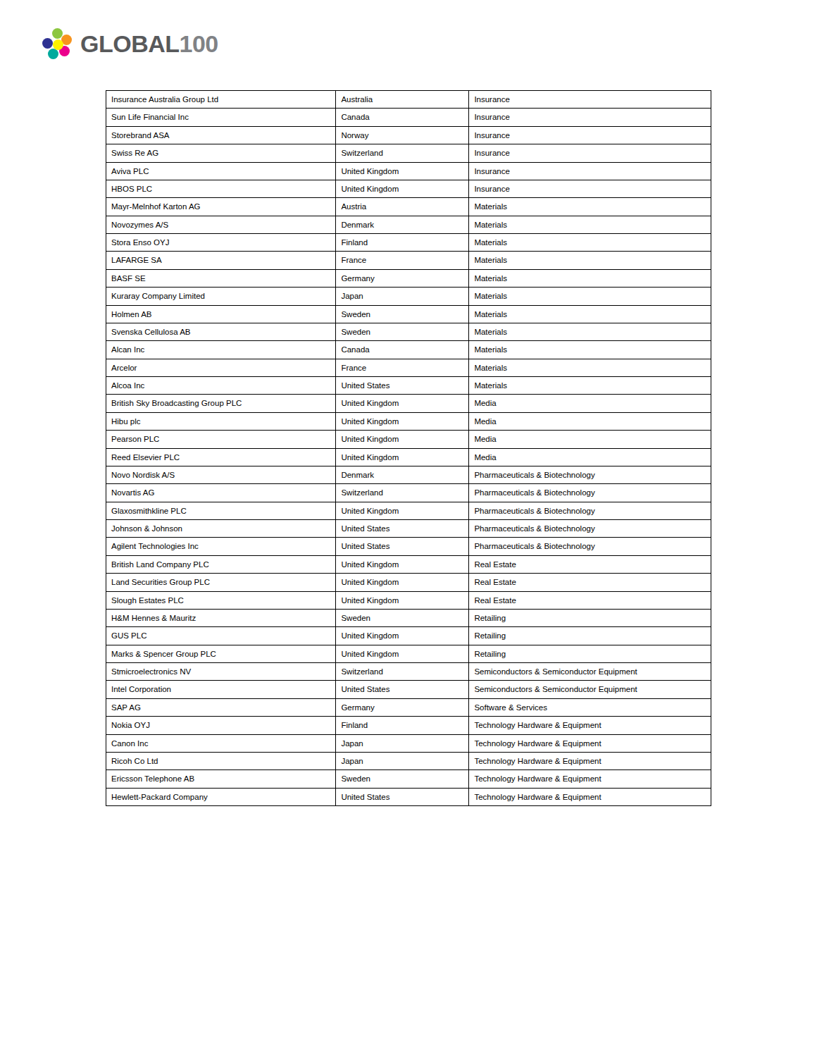GLOBAL100
| Insurance Australia Group Ltd | Australia | Insurance |
| Sun Life Financial Inc | Canada | Insurance |
| Storebrand ASA | Norway | Insurance |
| Swiss Re AG | Switzerland | Insurance |
| Aviva PLC | United Kingdom | Insurance |
| HBOS PLC | United Kingdom | Insurance |
| Mayr-Melnhof Karton AG | Austria | Materials |
| Novozymes A/S | Denmark | Materials |
| Stora Enso OYJ | Finland | Materials |
| LAFARGE SA | France | Materials |
| BASF SE | Germany | Materials |
| Kuraray Company Limited | Japan | Materials |
| Holmen AB | Sweden | Materials |
| Svenska Cellulosa AB | Sweden | Materials |
| Alcan Inc | Canada | Materials |
| Arcelor | France | Materials |
| Alcoa Inc | United States | Materials |
| British Sky Broadcasting Group PLC | United Kingdom | Media |
| Hibu plc | United Kingdom | Media |
| Pearson PLC | United Kingdom | Media |
| Reed Elsevier PLC | United Kingdom | Media |
| Novo Nordisk A/S | Denmark | Pharmaceuticals & Biotechnology |
| Novartis AG | Switzerland | Pharmaceuticals & Biotechnology |
| Glaxosmithkline PLC | United Kingdom | Pharmaceuticals & Biotechnology |
| Johnson & Johnson | United States | Pharmaceuticals & Biotechnology |
| Agilent Technologies Inc | United States | Pharmaceuticals & Biotechnology |
| British Land Company PLC | United Kingdom | Real Estate |
| Land Securities Group PLC | United Kingdom | Real Estate |
| Slough Estates PLC | United Kingdom | Real Estate |
| H&M Hennes & Mauritz | Sweden | Retailing |
| GUS PLC | United Kingdom | Retailing |
| Marks & Spencer Group PLC | United Kingdom | Retailing |
| Stmicroelectronics NV | Switzerland | Semiconductors & Semiconductor Equipment |
| Intel Corporation | United States | Semiconductors & Semiconductor Equipment |
| SAP AG | Germany | Software & Services |
| Nokia OYJ | Finland | Technology Hardware & Equipment |
| Canon Inc | Japan | Technology Hardware & Equipment |
| Ricoh Co Ltd | Japan | Technology Hardware & Equipment |
| Ericsson Telephone AB | Sweden | Technology Hardware & Equipment |
| Hewlett-Packard Company | United States | Technology Hardware & Equipment |